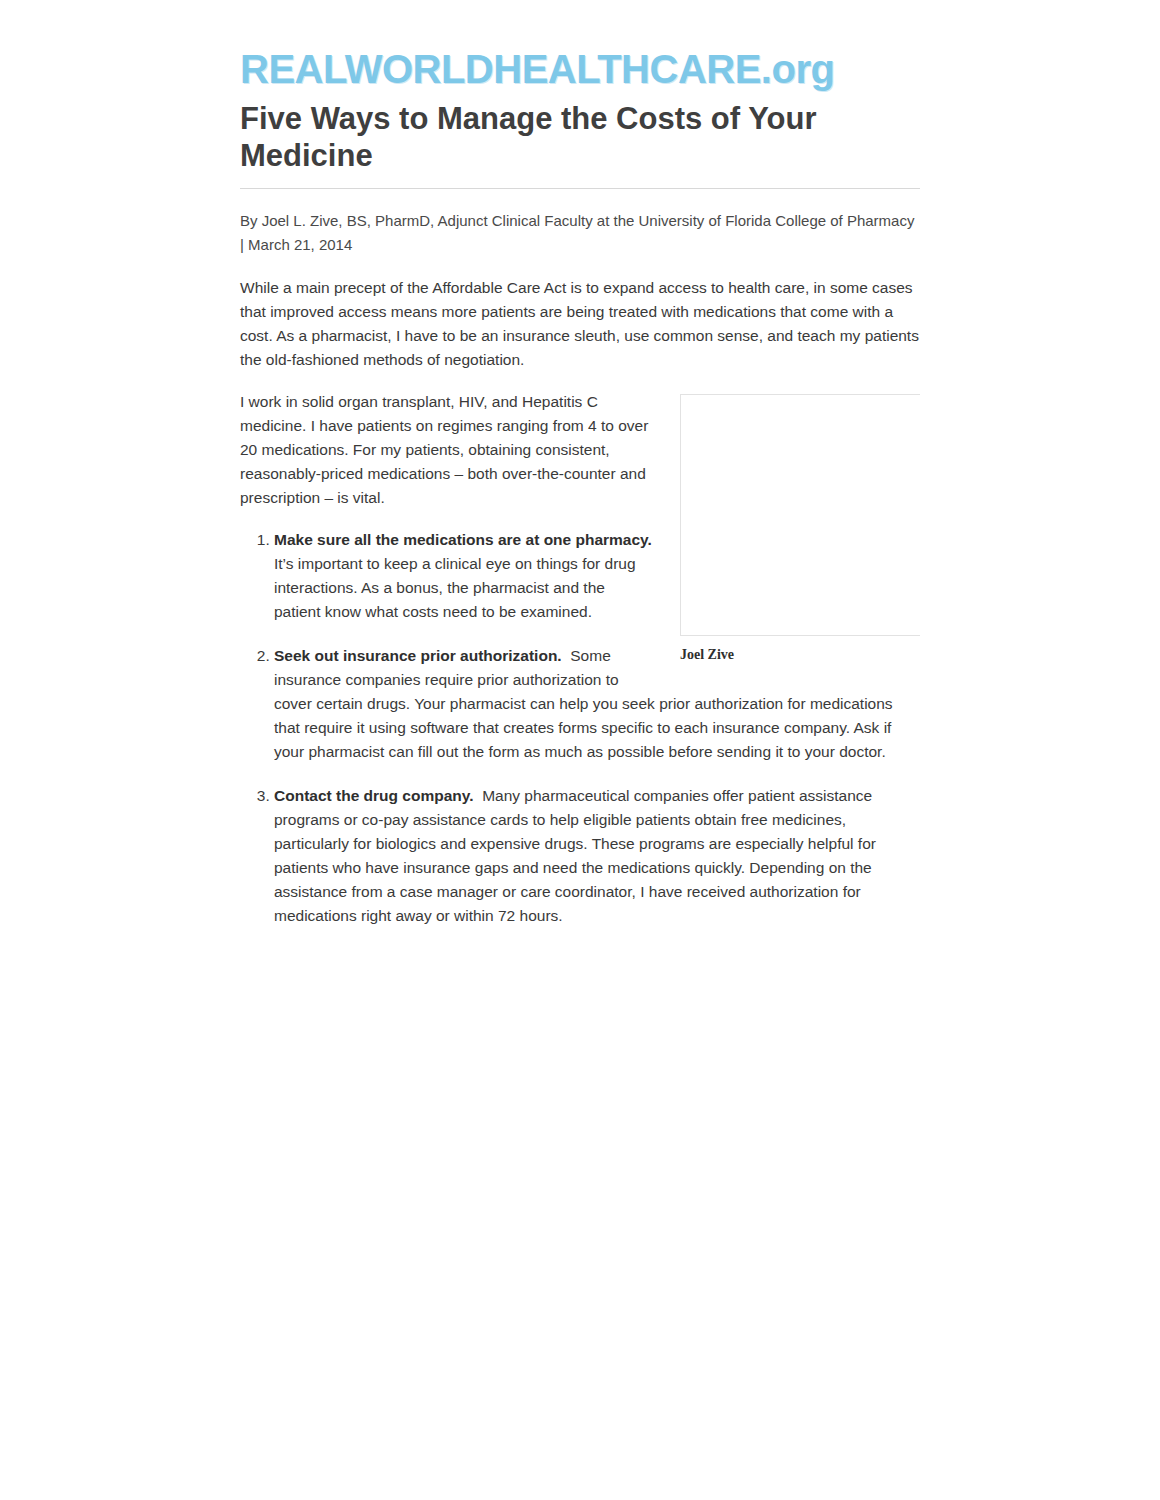REALWORLDHEALTHCARE.org
Five Ways to Manage the Costs of Your Medicine
By Joel L. Zive, BS, PharmD, Adjunct Clinical Faculty at the University of Florida College of Pharmacy | March 21, 2014
While a main precept of the Affordable Care Act is to expand access to health care, in some cases that improved access means more patients are being treated with medications that come with a cost. As a pharmacist, I have to be an insurance sleuth, use common sense, and teach my patients the old-fashioned methods of negotiation.
Joel Zive
I work in solid organ transplant, HIV, and Hepatitis C medicine. I have patients on regimes ranging from 4 to over 20 medications. For my patients, obtaining consistent, reasonably-priced medications – both over-the-counter and prescription – is vital.
Make sure all the medications are at one pharmacy. It’s important to keep a clinical eye on things for drug interactions. As a bonus, the pharmacist and the patient know what costs need to be examined.
Seek out insurance prior authorization. Some insurance companies require prior authorization to cover certain drugs. Your pharmacist can help you seek prior authorization for medications that require it using software that creates forms specific to each insurance company. Ask if your pharmacist can fill out the form as much as possible before sending it to your doctor.
Contact the drug company. Many pharmaceutical companies offer patient assistance programs or co-pay assistance cards to help eligible patients obtain free medicines, particularly for biologics and expensive drugs. These programs are especially helpful for patients who have insurance gaps and need the medications quickly. Depending on the assistance from a case manager or care coordinator, I have received authorization for medications right away or within 72 hours.